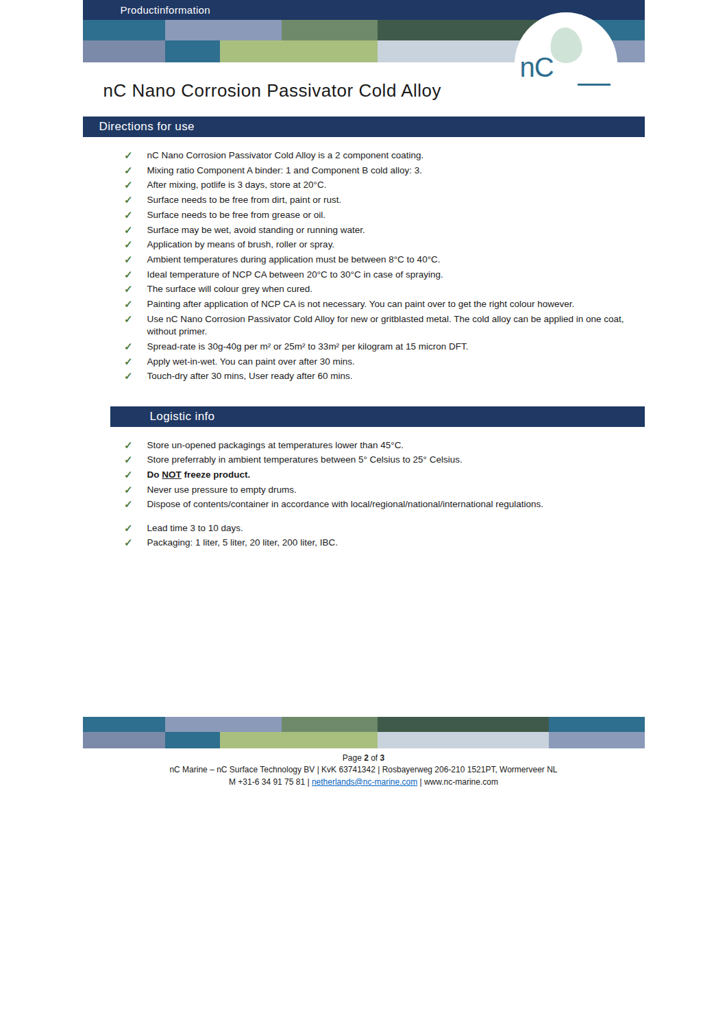Productinformation
nC
nC Nano Corrosion Passivator Cold Alloy
Directions for use
nC Nano Corrosion Passivator Cold Alloy is a 2 component coating.
Mixing ratio Component A binder: 1 and Component B cold alloy: 3.
After mixing, potlife is 3 days, store at 20°C.
Surface needs to be free from dirt, paint or rust.
Surface needs to be free from grease or oil.
Surface may be wet, avoid standing or running water.
Application by means of brush, roller or spray.
Ambient temperatures during application must be between 8°C to 40°C.
Ideal temperature of NCP CA between 20°C to 30°C in case of spraying.
The surface will colour grey when cured.
Painting after application of NCP CA is not necessary. You can paint over to get the right colour however.
Use nC Nano Corrosion Passivator Cold Alloy for new or gritblasted metal. The cold alloy can be applied in one coat, without primer.
Spread-rate is 30g-40g per m² or 25m² to 33m² per kilogram at 15 micron DFT.
Apply wet-in-wet. You can paint over after 30 mins.
Touch-dry after 30 mins, User ready after 60 mins.
Logistic info
Store un-opened packagings at temperatures lower than 45°C.
Store preferrably in ambient temperatures between 5° Celsius to 25° Celsius.
Do NOT freeze product.
Never use pressure to empty drums.
Dispose of contents/container in accordance with local/regional/national/international regulations.
Lead time 3 to 10 days.
Packaging: 1 liter, 5 liter, 20 liter, 200 liter, IBC.
Page 2 of 3
nC Marine – nC Surface Technology BV | KvK 63741342 | Rosbayerweg 206-210 1521PT, Wormerveer NL
M +31-6 34 91 75 81 | netherlands@nc-marine.com | www.nc-marine.com